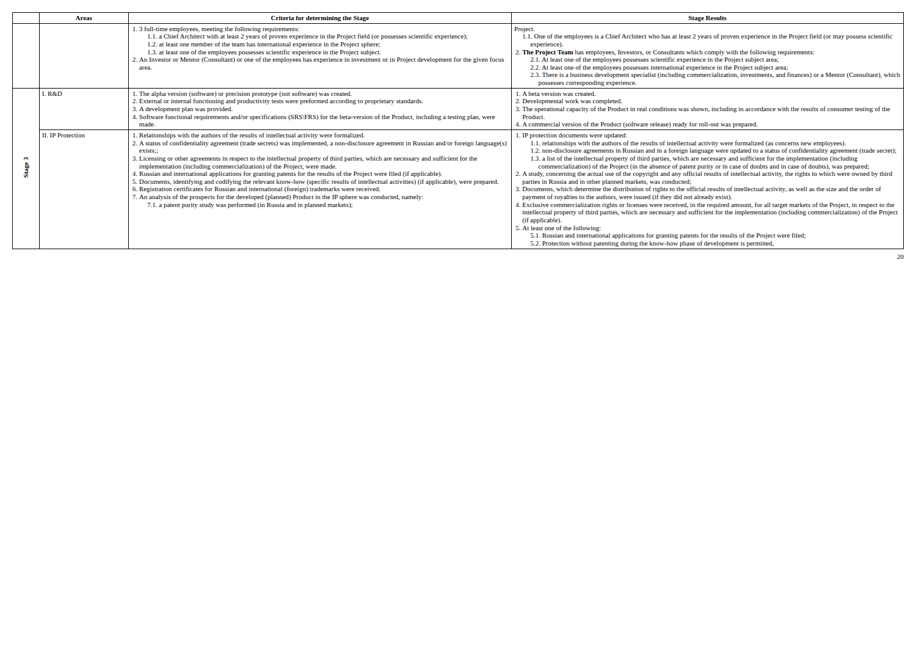| | Areas | Criteria for determining the Stage | Stage Results |
| --- | --- | --- | --- |
| | | 3 full-time employees, meeting the following requirements: 1.1. a Chief Architect with at least 2 years of proven experience in the Project field (or possesses scientific experience); 1.2. at least one member of the team has international experience in the Project sphere; 1.3. at least one of the employees possesses scientific experience in the Project subject. An Investor or Mentor (Consultant) or one of the employees has experience in investment or in Project development for the given focus area. | Project. 1.1. One of the employees is a Chief Architect who has at least 2 years of proven experience in the Project field (or may possess scientific experience). The Project Team has employees, Investors, or Consultants which comply with the following requirements: 2.1. At least one of the employees possesses scientific experience in the Project subject area; 2.2. At least one of the employees possesses international experience in the Project subject area; 2.3. There is a business development specialist (including commercialization, investments, and finances) or a Mentor (Consultant), which possesses corresponding experience. |
| Stage 3 | I. R&D | The alpha version (software) or precision prototype (not software) was created. External or internal functioning and productivity tests were preformed according to proprietary standards. A development plan was provided. Software functional requirements and/or specifications (SRS\FRS) for the beta-version of the Product, including a testing plan, were made. | A beta version was created. Developmental work was completed. The operational capacity of the Product in real conditions was shown, including in accordance with the results of consumer testing of the Product. A commercial version of the Product (software release) ready for roll-out was prepared. |
| II. IP Protection | Relationships with the authors of the results of intellectual activity were formalized. A status of confidentiality agreement (trade secrets) was implemented, a non-disclosure agreement in Russian and/or foreign language(s) exists;; Licensing or other agreements in respect to the intellectual property of third parties, which are necessary and sufficient for the implementation (including commercialization) of the Project, were made. Russian and international applications for granting patents for the results of the Project were filed (if applicable). Documents, identifying and codifying the relevant know-how (specific results of intellectual activities) (if applicable), were prepared. Registration certificates for Russian and international (foreign) trademarks were received. An analysis of the prospects for the developed (planned) Product in the IP sphere was conducted, namely: 7.1. a patent purity study was performed (in Russia and in planned markets); | IP protection documents were updated: 1.1. relationships with the authors of the results of intellectual activity were formalized (as concerns new employees). 1.2. non-disclosure agreements in Russian and in a foreign language were updated to a status of confidentiality agreement (trade secret); 1.3. a list of the intellectual property of third parties, which are necessary and sufficient for the implementation (including commercialization) of the Project (in the absence of patent purity or in case of doubts and in case of doubts), was prepared; A study, concerning the actual use of the copyright and any official results of intellectual activity, the rights to which were owned by third parties in Russia and in other planned markets, was conducted; Documents, which determine the distribution of rights to the official results of intellectual activity, as well as the size and the order of payment of royalties to the authors, were issued (if they did not already exist). Exclusive commercialization rights or licenses were received, in the required amount, for all target markets of the Project, in respect to the intellectual property of third parties, which are necessary and sufficient for the implementation (including commercialization) of the Project (if applicable). At least one of the following: 5.1. Russian and international applications for granting patents for the results of the Project were filed; 5.2. Protection without patenting during the know-how phase of development is permitted, |
20